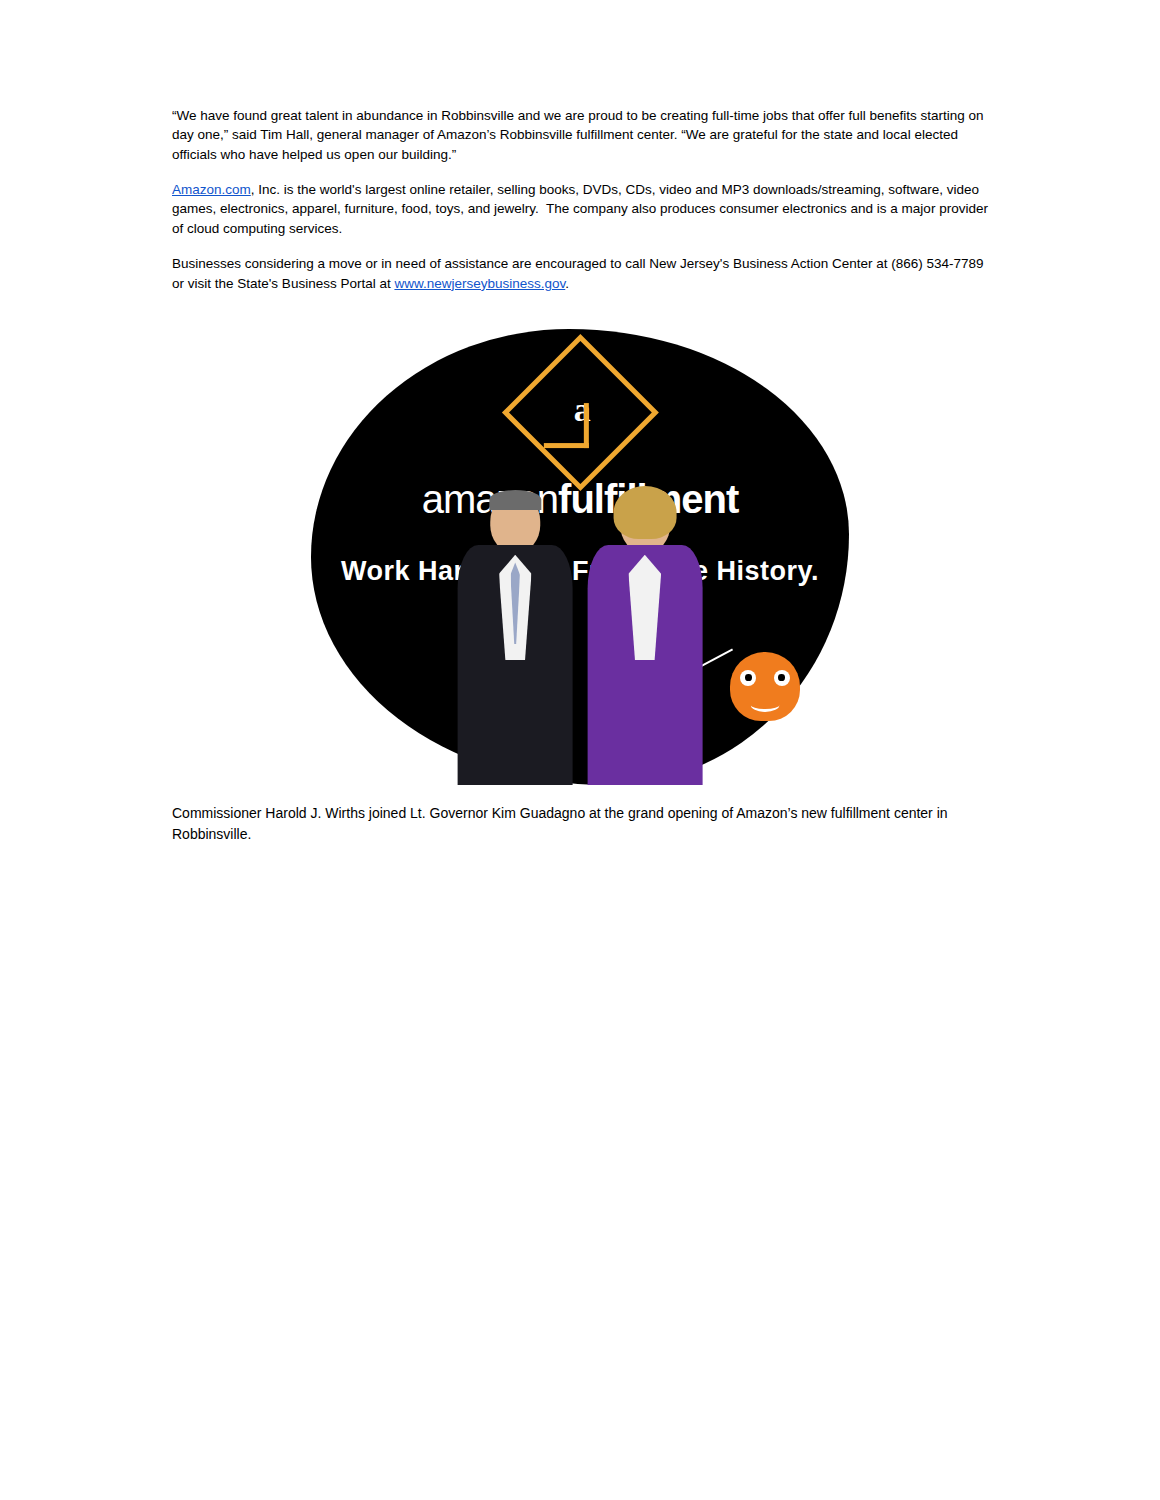“We have found great talent in abundance in Robbinsville and we are proud to be creating full-time jobs that offer full benefits starting on day one,” said Tim Hall, general manager of Amazon’s Robbinsville fulfillment center. “We are grateful for the state and local elected officials who have helped us open our building.”
Amazon.com, Inc. is the world's largest online retailer, selling books, DVDs, CDs, video and MP3 downloads/streaming, software, video games, electronics, apparel, furniture, food, toys, and jewelry. The company also produces consumer electronics and is a major provider of cloud computing services.
Businesses considering a move or in need of assistance are encouraged to call New Jersey's Business Action Center at (866) 534-7789 or visit the State's Business Portal at www.newjerseybusiness.gov.
a
amazon fulfillment
Work Hard. Have Fun. Make History.
Commissioner Harold J. Wirths joined Lt. Governor Kim Guadagno at the grand opening of Amazon’s new fulfillment center in Robbinsville.